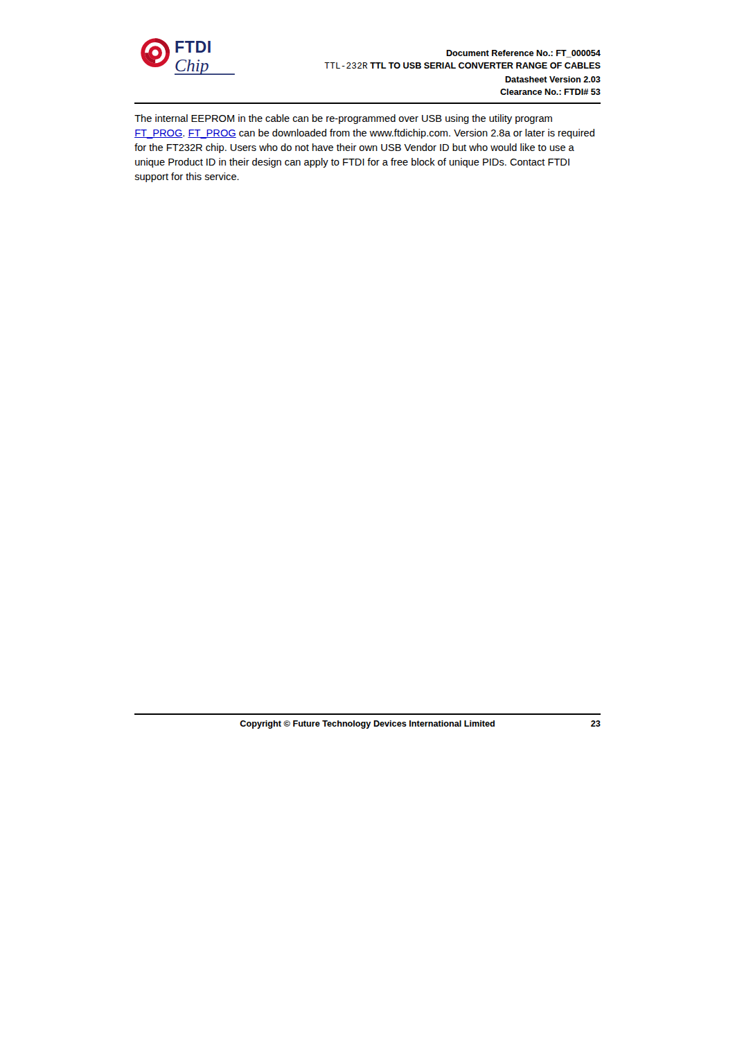FTDI Chip
Document Reference No.: FT_000054
TTL-232R TTL TO USB SERIAL CONVERTER RANGE OF CABLES Datasheet Version 2.03
Clearance No.: FTDI# 53
The internal EEPROM in the cable can be re-programmed over USB using the utility program FT_PROG. FT_PROG can be downloaded from the www.ftdichip.com. Version 2.8a or later is required for the FT232R chip. Users who do not have their own USB Vendor ID but who would like to use a unique Product ID in their design can apply to FTDI for a free block of unique PIDs. Contact FTDI support for this service.
Copyright © Future Technology Devices International Limited
23